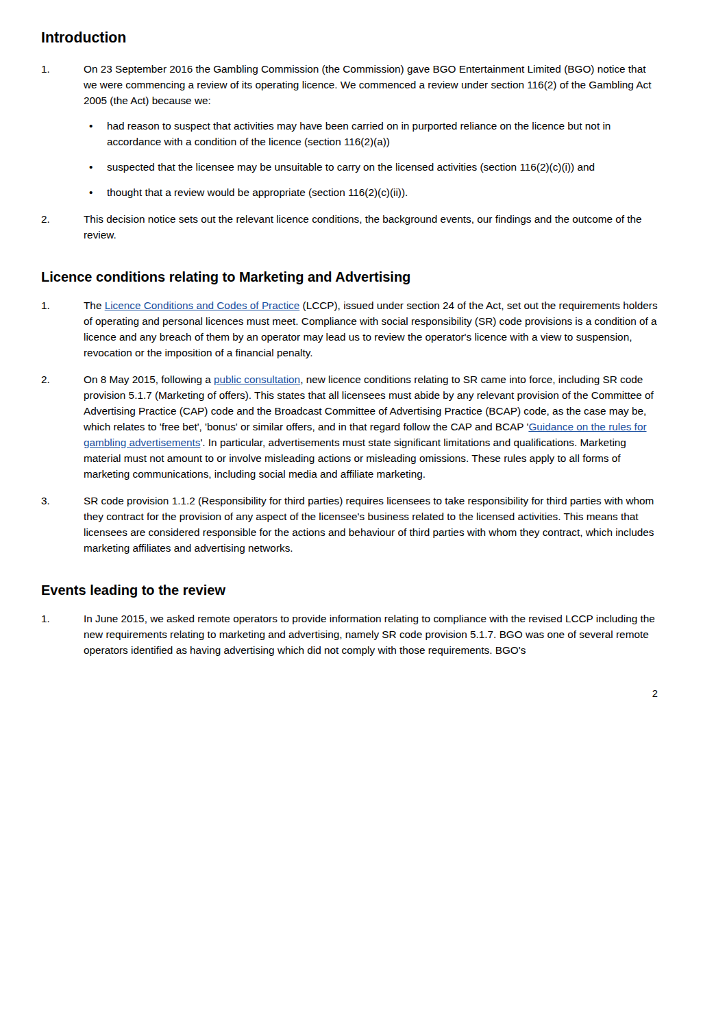Introduction
On 23 September 2016 the Gambling Commission (the Commission) gave BGO Entertainment Limited (BGO) notice that we were commencing a review of its operating licence. We commenced a review under section 116(2) of the Gambling Act 2005 (the Act) because we:
had reason to suspect that activities may have been carried on in purported reliance on the licence but not in accordance with a condition of the licence (section 116(2)(a))
suspected that the licensee may be unsuitable to carry on the licensed activities (section 116(2)(c)(i)) and
thought that a review would be appropriate (section 116(2)(c)(ii)).
This decision notice sets out the relevant licence conditions, the background events, our findings and the outcome of the review.
Licence conditions relating to Marketing and Advertising
The Licence Conditions and Codes of Practice (LCCP), issued under section 24 of the Act, set out the requirements holders of operating and personal licences must meet. Compliance with social responsibility (SR) code provisions is a condition of a licence and any breach of them by an operator may lead us to review the operator's licence with a view to suspension, revocation or the imposition of a financial penalty.
On 8 May 2015, following a public consultation, new licence conditions relating to SR came into force, including SR code provision 5.1.7 (Marketing of offers). This states that all licensees must abide by any relevant provision of the Committee of Advertising Practice (CAP) code and the Broadcast Committee of Advertising Practice (BCAP) code, as the case may be, which relates to 'free bet', 'bonus' or similar offers, and in that regard follow the CAP and BCAP 'Guidance on the rules for gambling advertisements'. In particular, advertisements must state significant limitations and qualifications. Marketing material must not amount to or involve misleading actions or misleading omissions. These rules apply to all forms of marketing communications, including social media and affiliate marketing.
SR code provision 1.1.2 (Responsibility for third parties) requires licensees to take responsibility for third parties with whom they contract for the provision of any aspect of the licensee's business related to the licensed activities. This means that licensees are considered responsible for the actions and behaviour of third parties with whom they contract, which includes marketing affiliates and advertising networks.
Events leading to the review
In June 2015, we asked remote operators to provide information relating to compliance with the revised LCCP including the new requirements relating to marketing and advertising, namely SR code provision 5.1.7. BGO was one of several remote operators identified as having advertising which did not comply with those requirements. BGO's
2